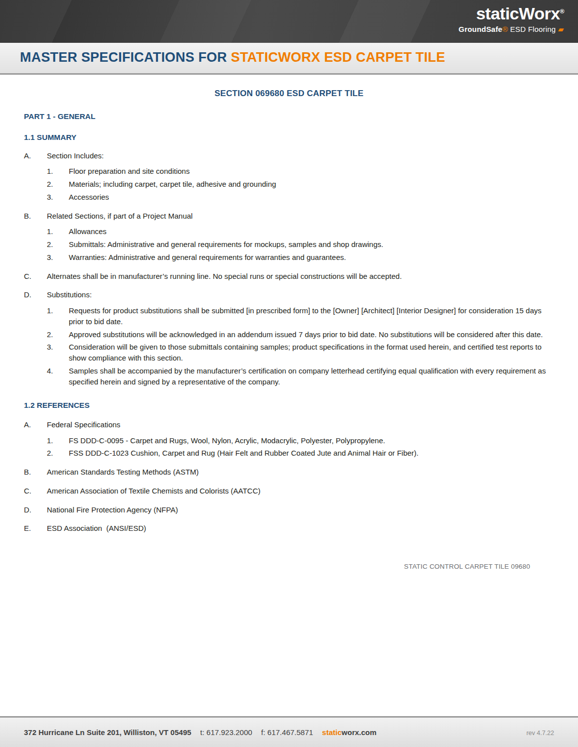static Worx®
GroundSafe® ESD Flooring ▰
MASTER SPECIFICATIONS FOR STATICWORX ESD CARPET TILE
SECTION 069680 ESD CARPET TILE
PART 1 - GENERAL
1.1 SUMMARY
A. Section Includes:
1. Floor preparation and site conditions
2. Materials; including carpet, carpet tile, adhesive and grounding
3. Accessories
B. Related Sections, if part of a Project Manual
1. Allowances
2. Submittals: Administrative and general requirements for mockups, samples and shop drawings.
3. Warranties: Administrative and general requirements for warranties and guarantees.
C. Alternates shall be in manufacturer’s running line. No special runs or special constructions will be accepted.
D. Substitutions:
1. Requests for product substitutions shall be submitted [in prescribed form] to the [Owner] [Architect] [Interior Designer] for consideration 15 days prior to bid date.
2. Approved substitutions will be acknowledged in an addendum issued 7 days prior to bid date. No substitutions will be considered after this date.
3. Consideration will be given to those submittals containing samples; product specifications in the format used herein, and certified test reports to show compliance with this section.
4. Samples shall be accompanied by the manufacturer’s certification on company letterhead certifying equal qualification with every requirement as specified herein and signed by a representative of the company.
1.2 REFERENCES
A. Federal Specifications
1. FS DDD-C-0095 - Carpet and Rugs, Wool, Nylon, Acrylic, Modacrylic, Polyester, Polypropylene.
2. FSS DDD-C-1023 Cushion, Carpet and Rug (Hair Felt and Rubber Coated Jute and Animal Hair or Fiber).
B. American Standards Testing Methods (ASTM)
C. American Association of Textile Chemists and Colorists (AATCC)
D. National Fire Protection Agency (NFPA)
E. ESD Association (ANSI/ESD)
STATIC CONTROL CARPET TILE 09680
372 Hurricane Ln Suite 201, Williston, VT 05495 t: 617.923.2000 f: 617.467.5871 static worx.com rev 4.7.22